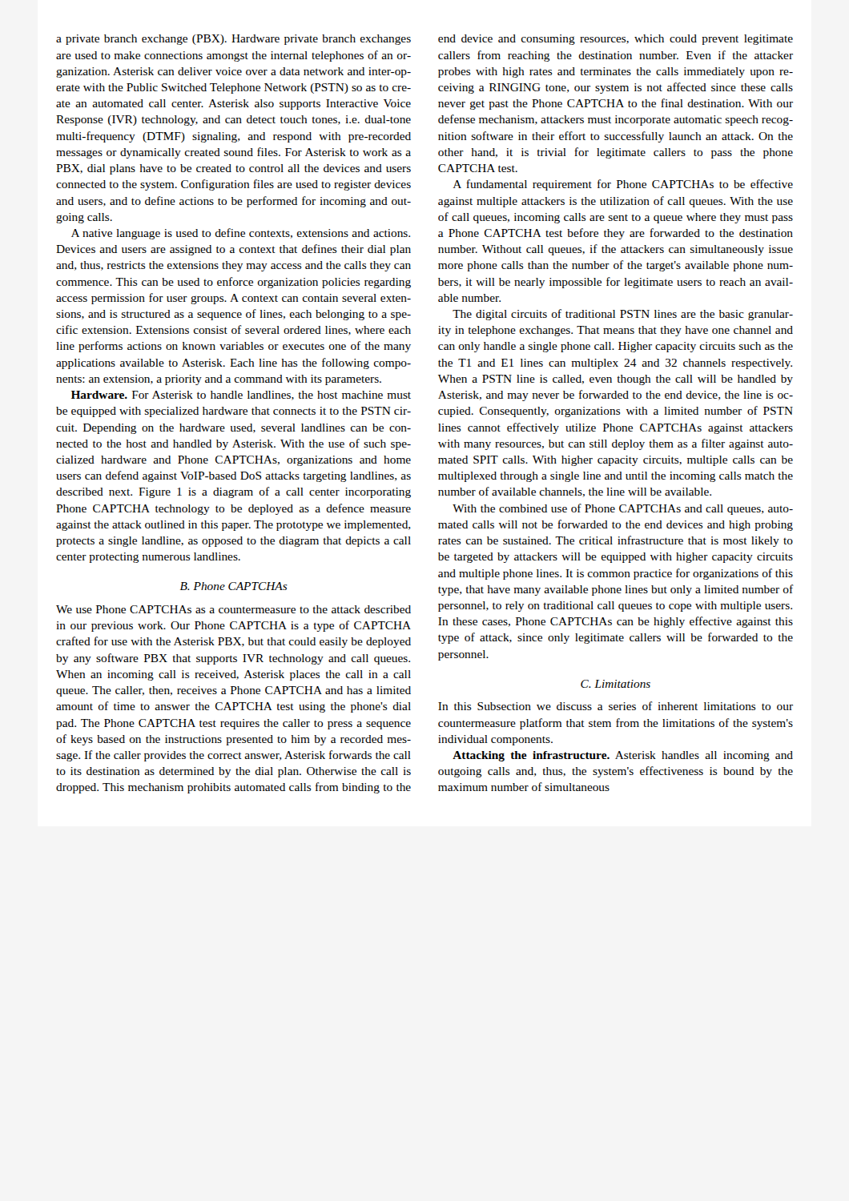a private branch exchange (PBX). Hardware private branch exchanges are used to make connections amongst the internal telephones of an organization. Asterisk can deliver voice over a data network and inter-operate with the Public Switched Telephone Network (PSTN) so as to create an automated call center. Asterisk also supports Interactive Voice Response (IVR) technology, and can detect touch tones, i.e. dual-tone multi-frequency (DTMF) signaling, and respond with pre-recorded messages or dynamically created sound files. For Asterisk to work as a PBX, dial plans have to be created to control all the devices and users connected to the system. Configuration files are used to register devices and users, and to define actions to be performed for incoming and outgoing calls.
A native language is used to define contexts, extensions and actions. Devices and users are assigned to a context that defines their dial plan and, thus, restricts the extensions they may access and the calls they can commence. This can be used to enforce organization policies regarding access permission for user groups. A context can contain several extensions, and is structured as a sequence of lines, each belonging to a specific extension. Extensions consist of several ordered lines, where each line performs actions on known variables or executes one of the many applications available to Asterisk. Each line has the following components: an extension, a priority and a command with its parameters.
Hardware. For Asterisk to handle landlines, the host machine must be equipped with specialized hardware that connects it to the PSTN circuit. Depending on the hardware used, several landlines can be connected to the host and handled by Asterisk. With the use of such specialized hardware and Phone CAPTCHAs, organizations and home users can defend against VoIP-based DoS attacks targeting landlines, as described next. Figure 1 is a diagram of a call center incorporating Phone CAPTCHA technology to be deployed as a defence measure against the attack outlined in this paper. The prototype we implemented, protects a single landline, as opposed to the diagram that depicts a call center protecting numerous landlines.
B. Phone CAPTCHAs
We use Phone CAPTCHAs as a countermeasure to the attack described in our previous work. Our Phone CAPTCHA is a type of CAPTCHA crafted for use with the Asterisk PBX, but that could easily be deployed by any software PBX that supports IVR technology and call queues. When an incoming call is received, Asterisk places the call in a call queue. The caller, then, receives a Phone CAPTCHA and has a limited amount of time to answer the CAPTCHA test using the phone's dial pad. The Phone CAPTCHA test requires the caller to press a sequence of keys based on the instructions presented to him by a recorded message. If the caller provides the correct answer, Asterisk forwards the call to its destination as determined by the dial plan. Otherwise the call is dropped. This mechanism prohibits automated calls from binding to the end device and consuming resources, which could prevent legitimate callers from reaching the destination number. Even if the attacker probes with high rates and terminates the calls immediately upon receiving a RINGING tone, our system is not affected since these calls never get past the Phone CAPTCHA to the final destination. With our defense mechanism, attackers must incorporate automatic speech recognition software in their effort to successfully launch an attack. On the other hand, it is trivial for legitimate callers to pass the phone CAPTCHA test.
A fundamental requirement for Phone CAPTCHAs to be effective against multiple attackers is the utilization of call queues. With the use of call queues, incoming calls are sent to a queue where they must pass a Phone CAPTCHA test before they are forwarded to the destination number. Without call queues, if the attackers can simultaneously issue more phone calls than the number of the target's available phone numbers, it will be nearly impossible for legitimate users to reach an available number.
The digital circuits of traditional PSTN lines are the basic granularity in telephone exchanges. That means that they have one channel and can only handle a single phone call. Higher capacity circuits such as the the T1 and E1 lines can multiplex 24 and 32 channels respectively. When a PSTN line is called, even though the call will be handled by Asterisk, and may never be forwarded to the end device, the line is occupied. Consequently, organizations with a limited number of PSTN lines cannot effectively utilize Phone CAPTCHAs against attackers with many resources, but can still deploy them as a filter against automated SPIT calls. With higher capacity circuits, multiple calls can be multiplexed through a single line and until the incoming calls match the number of available channels, the line will be available.
With the combined use of Phone CAPTCHAs and call queues, automated calls will not be forwarded to the end devices and high probing rates can be sustained. The critical infrastructure that is most likely to be targeted by attackers will be equipped with higher capacity circuits and multiple phone lines. It is common practice for organizations of this type, that have many available phone lines but only a limited number of personnel, to rely on traditional call queues to cope with multiple users. In these cases, Phone CAPTCHAs can be highly effective against this type of attack, since only legitimate callers will be forwarded to the personnel.
C. Limitations
In this Subsection we discuss a series of inherent limitations to our countermeasure platform that stem from the limitations of the system's individual components.
Attacking the infrastructure. Asterisk handles all incoming and outgoing calls and, thus, the system's effectiveness is bound by the maximum number of simultaneous